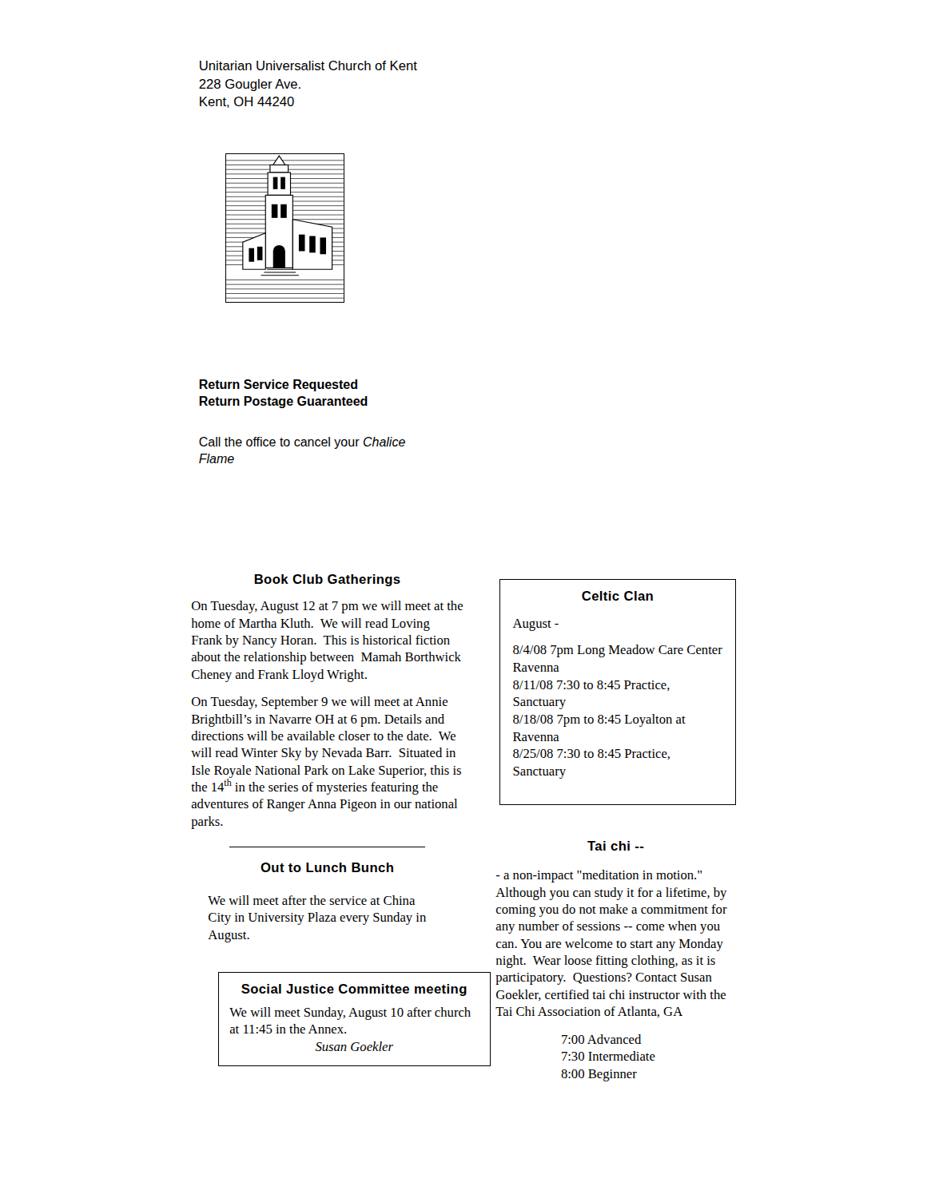Unitarian Universalist Church of Kent
228 Gougler Ave.
Kent, OH 44240
Return Service Requested
Return Postage Guaranteed
Call the office to cancel your Chalice Flame
Book Club Gatherings
On Tuesday, August 12 at 7 pm we will meet at the home of Martha Kluth. We will read Loving Frank by Nancy Horan. This is historical fiction about the relationship between Mamah Borthwick Cheney and Frank Lloyd Wright.
On Tuesday, September 9 we will meet at Annie Brightbill’s in Navarre OH at 6 pm. Details and directions will be available closer to the date. We will read Winter Sky by Nevada Barr. Situated in Isle Royale National Park on Lake Superior, this is the 14th in the series of mysteries featuring the adventures of Ranger Anna Pigeon in our national parks.
Out to Lunch Bunch
We will meet after the service at China City in University Plaza every Sunday in August.
Social Justice Committee meeting
We will meet Sunday, August 10 after church at 11:45 in the Annex.
Susan Goekler
Celtic Clan
August -
8/4/08 7pm Long Meadow Care Center Ravenna
8/11/08 7:30 to 8:45 Practice, Sanctuary
8/18/08 7pm to 8:45 Loyalton at Ravenna
8/25/08 7:30 to 8:45 Practice, Sanctuary
Tai chi --
- a non-impact "meditation in motion." Although you can study it for a lifetime, by coming you do not make a commitment for any number of sessions -- come when you can. You are welcome to start any Monday night. Wear loose fitting clothing, as it is participatory. Questions? Contact Susan Goekler, certified tai chi instructor with the Tai Chi Association of Atlanta, GA
7:00 Advanced
7:30 Intermediate
8:00 Beginner